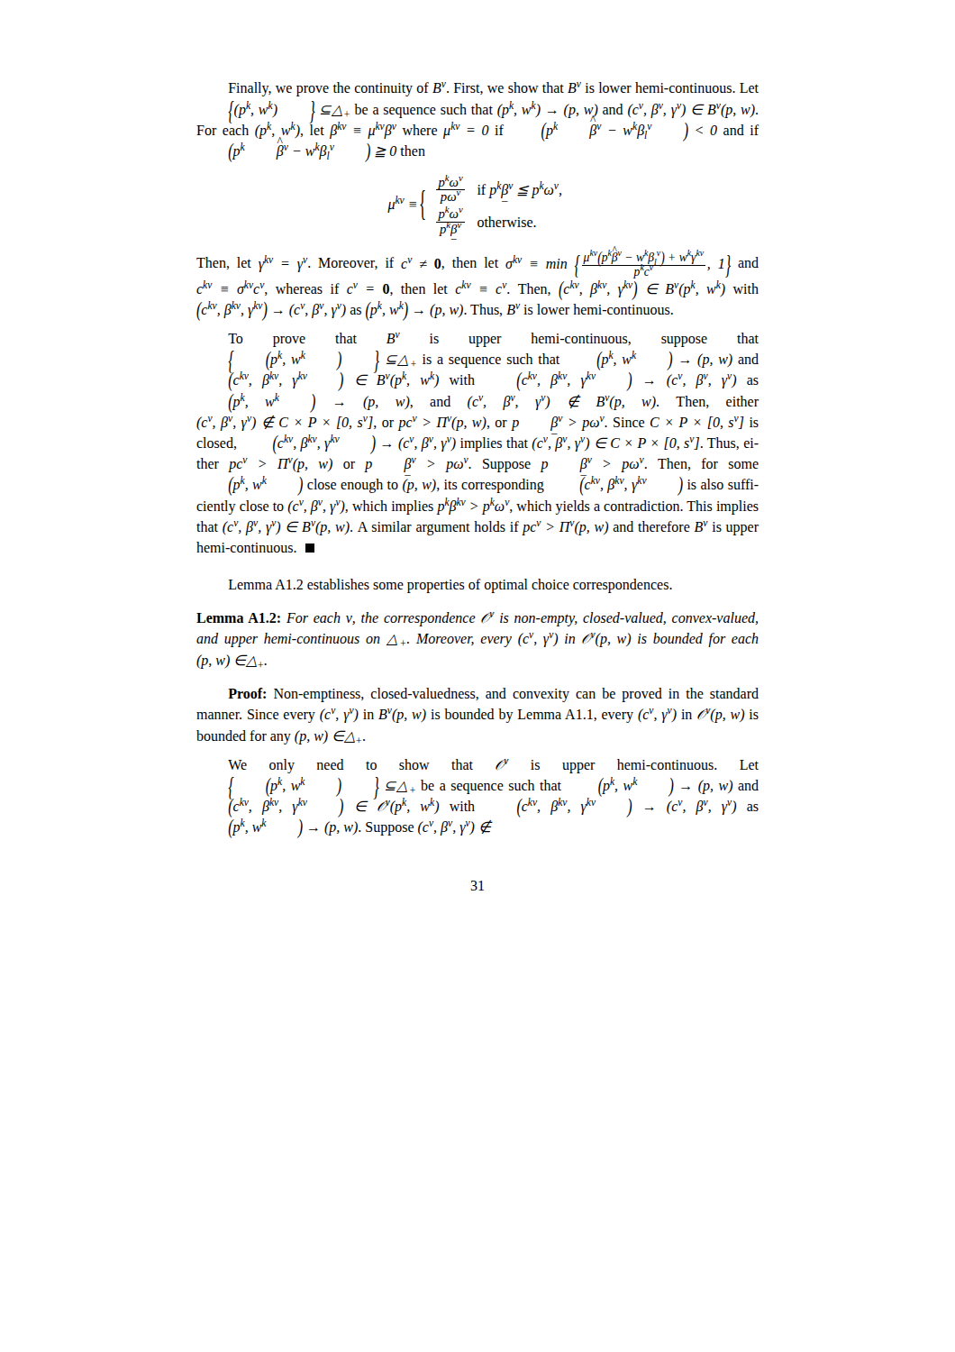Finally, we prove the continuity of Bν. First, we show that Bν is lower hemi-continuous. Let {(pk, wk)} ⊆△+ be a sequence such that (pk, wk) → (p, w) and (cν, βν, γν) ∈ Bν(p, w). For each (pk, wk), let βkν ≡ μkνβν where μkν = 0 if (pkβ^ν − wkβlν) < 0 and if (pkβ^ν − wkβlν) ≧ 0 then
μkν ≡ {
| p k ω ν pω ν | if p k β _ ν ≦ p k ω ν , |
| p k ω ν p k β _ ν | otherwise. |
Then, let γkν = γν. Moreover, if cν ≠ 0, then let σkν ≡ min {μkν(pkβ^ν − wkβlν) + wkγkν pkcν, 1} and ckν ≡ σkνcν, whereas if cν = 0, then let ckν ≡ cν. Then, (ckν, βkν, γkν) ∈ Bν(pk, wk) with (ckν, βkν, γkν) → (cν, βν, γν) as (pk, wk) → (p, w). Thus, Bν is lower hemi-continuous.
To prove that Bν is upper hemi-continuous, suppose that {(pk, wk)} ⊆△+ is a sequence such that (pk, wk) → (p, w) and (ckν, βkν, γkν) ∈ Bν(pk, wk) with (ckν, βkν, γkν) → (cν, βν, γν) as (pk, wk) → (p, w), and (cν, βν, γν) ∉ Bν(p, w). Then, either (cν, βν, γν) ∉ C × P × [0, sν], or pcν > Πν(p, w), or pβ_ν > pων. Since C × P × [0, sν] is closed, (ckν, βkν, γkν) → (cν, βν, γν) implies that (cν, βν, γν) ∈ C × P × [0, sν]. Thus, either pcν > Πν(p, w) or pβ_ν > pων. Suppose pβ_ν > pων. Then, for some (pk, wk) close enough to (p, w), its corresponding (ckν, βkν, γkν) is also sufficiently close to (cν, βν, γν), which implies pkβkν > pkων, which yields a contradiction. This implies that (cν, βν, γν) ∈ Bν(p, w). A similar argument holds if pcν > Πν(p, w) and therefore Bν is upper hemi-continuous.
Lemma A1.2 establishes some properties of optimal choice correspondences.
Lemma A1.2: For each ν, the correspondence 𝒪ν is non-empty, closed-valued, convex-valued, and upper hemi-continuous on △+. Moreover, every (cν, γν) in 𝒪ν(p, w) is bounded for each (p, w) ∈△+.
Proof: Non-emptiness, closed-valuedness, and convexity can be proved in the standard manner. Since every (cν, γν) in Bν(p, w) is bounded by Lemma A1.1, every (cν, γν) in 𝒪ν(p, w) is bounded for any (p, w) ∈△+.
We only need to show that 𝒪ν is upper hemi-continuous. Let {(pk, wk)} ⊆△+ be a sequence such that (pk, wk) → (p, w) and (ckν, βkν, γkν) ∈ 𝒪ν(pk, wk) with (ckν, βkν, γkν) → (cν, βν, γν) as (pk, wk) → (p, w). Suppose (cν, βν, γν) ∉
31